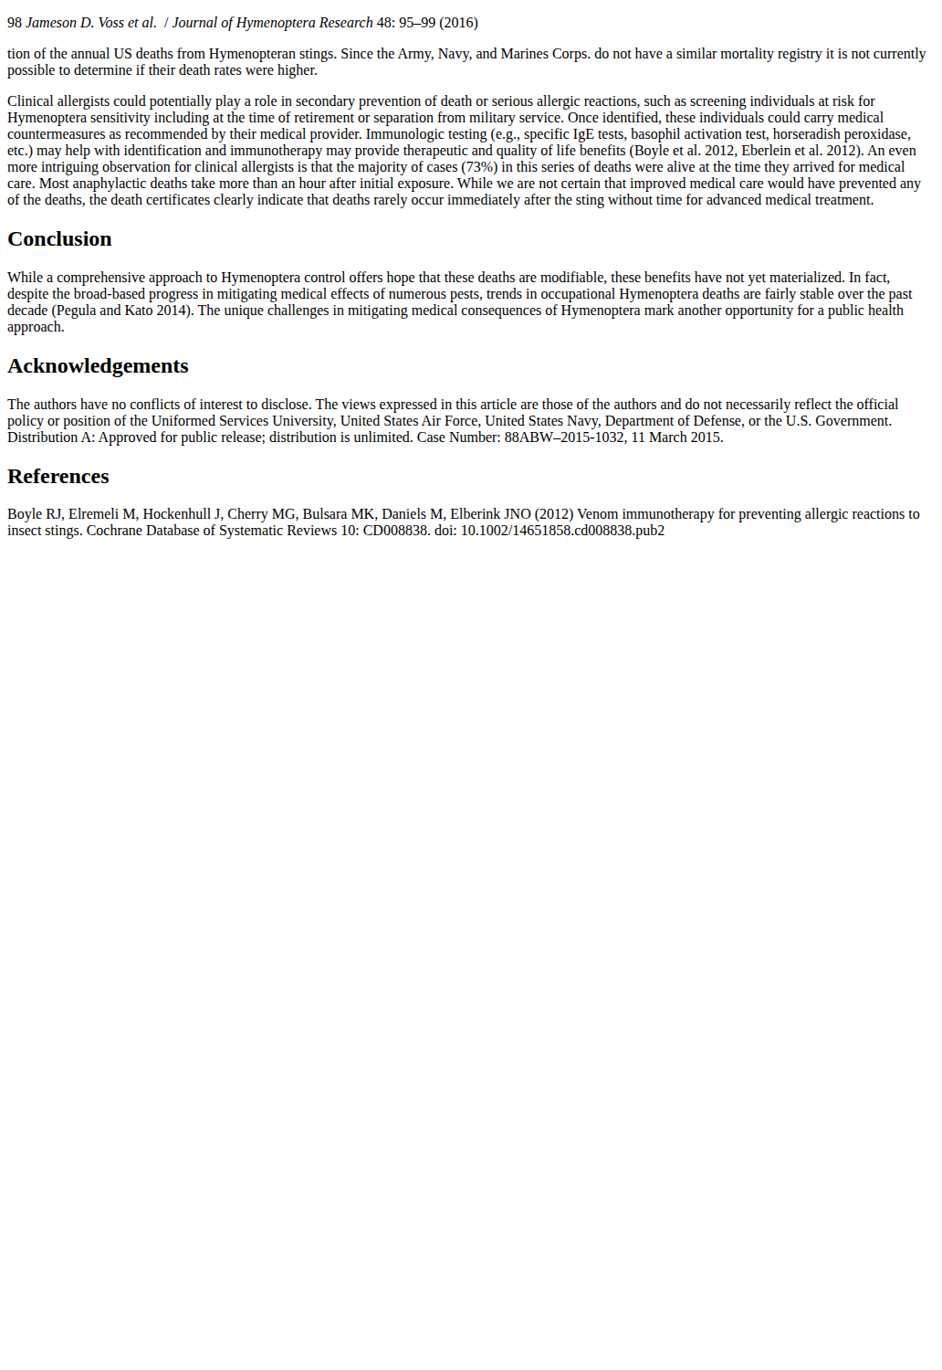98 Jameson D. Voss et al. / Journal of Hymenoptera Research 48: 95–99 (2016)
tion of the annual US deaths from Hymenopteran stings. Since the Army, Navy, and Marines Corps. do not have a similar mortality registry it is not currently possible to determine if their death rates were higher.
Clinical allergists could potentially play a role in secondary prevention of death or serious allergic reactions, such as screening individuals at risk for Hymenoptera sensitivity including at the time of retirement or separation from military service. Once identified, these individuals could carry medical countermeasures as recommended by their medical provider. Immunologic testing (e.g., specific IgE tests, basophil activation test, horseradish peroxidase, etc.) may help with identification and immunotherapy may provide therapeutic and quality of life benefits (Boyle et al. 2012, Eberlein et al. 2012). An even more intriguing observation for clinical allergists is that the majority of cases (73%) in this series of deaths were alive at the time they arrived for medical care. Most anaphylactic deaths take more than an hour after initial exposure. While we are not certain that improved medical care would have prevented any of the deaths, the death certificates clearly indicate that deaths rarely occur immediately after the sting without time for advanced medical treatment.
Conclusion
While a comprehensive approach to Hymenoptera control offers hope that these deaths are modifiable, these benefits have not yet materialized. In fact, despite the broad-based progress in mitigating medical effects of numerous pests, trends in occupational Hymenoptera deaths are fairly stable over the past decade (Pegula and Kato 2014). The unique challenges in mitigating medical consequences of Hymenoptera mark another opportunity for a public health approach.
Acknowledgements
The authors have no conflicts of interest to disclose. The views expressed in this article are those of the authors and do not necessarily reflect the official policy or position of the Uniformed Services University, United States Air Force, United States Navy, Department of Defense, or the U.S. Government. Distribution A: Approved for public release; distribution is unlimited. Case Number: 88ABW–2015-1032, 11 March 2015.
References
Boyle RJ, Elremeli M, Hockenhull J, Cherry MG, Bulsara MK, Daniels M, Elberink JNO (2012) Venom immunotherapy for preventing allergic reactions to insect stings. Cochrane Database of Systematic Reviews 10: CD008838. doi: 10.1002/14651858.cd008838.pub2